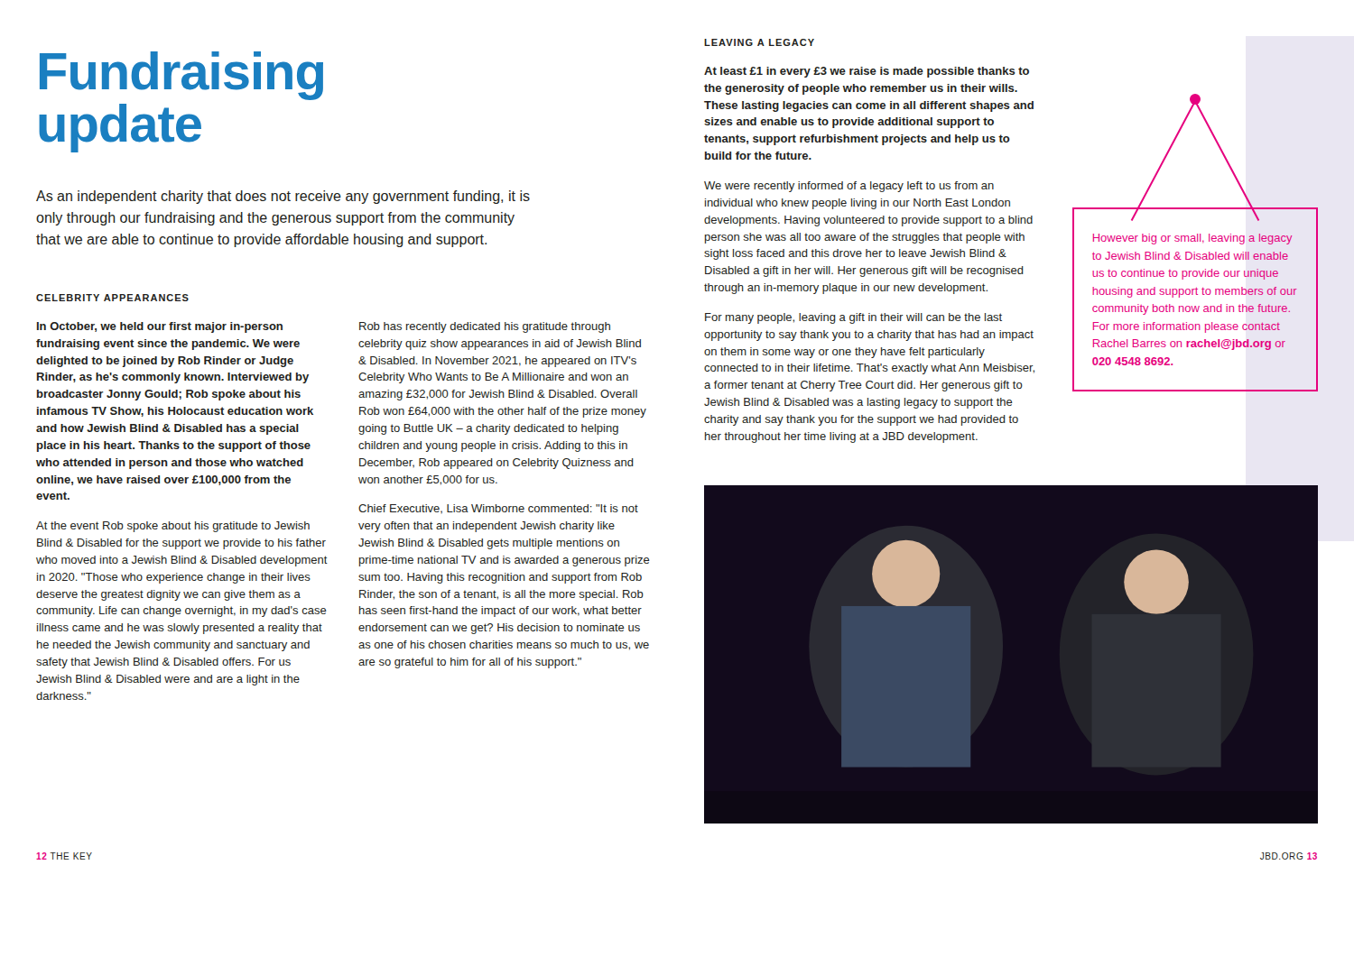Fundraising
update
As an independent charity that does not receive any government funding, it is only through our fundraising and the generous support from the community that we are able to continue to provide affordable housing and support.
Celebrity appearances
In October, we held our first major in-person fundraising event since the pandemic. We were delighted to be joined by Rob Rinder or Judge Rinder, as he's commonly known. Interviewed by broadcaster Jonny Gould; Rob spoke about his infamous TV Show, his Holocaust education work and how Jewish Blind & Disabled has a special place in his heart. Thanks to the support of those who attended in person and those who watched online, we have raised over £100,000 from the event.
At the event Rob spoke about his gratitude to Jewish Blind & Disabled for the support we provide to his father who moved into a Jewish Blind & Disabled development in 2020. "Those who experience change in their lives deserve the greatest dignity we can give them as a community. Life can change overnight, in my dad's case illness came and he was slowly presented a reality that he needed the Jewish community and sanctuary and safety that Jewish Blind & Disabled offers. For us Jewish Blind & Disabled were and are a light in the darkness."
Rob has recently dedicated his gratitude through celebrity quiz show appearances in aid of Jewish Blind & Disabled. In November 2021, he appeared on ITV's Celebrity Who Wants to Be A Millionaire and won an amazing £32,000 for Jewish Blind & Disabled. Overall Rob won £64,000 with the other half of the prize money going to Buttle UK – a charity dedicated to helping children and young people in crisis. Adding to this in December, Rob appeared on Celebrity Quizness and won another £5,000 for us.
Chief Executive, Lisa Wimborne commented: "It is not very often that an independent Jewish charity like Jewish Blind & Disabled gets multiple mentions on prime-time national TV and is awarded a generous prize sum too. Having this recognition and support from Rob Rinder, the son of a tenant, is all the more special. Rob has seen first-hand the impact of our work, what better endorsement can we get? His decision to nominate us as one of his chosen charities means so much to us, we are so grateful to him for all of his support."
Leaving a legacy
At least £1 in every £3 we raise is made possible thanks to the generosity of people who remember us in their wills. These lasting legacies can come in all different shapes and sizes and enable us to provide additional support to tenants, support refurbishment projects and help us to build for the future.
We were recently informed of a legacy left to us from an individual who knew people living in our North East London developments. Having volunteered to provide support to a blind person she was all too aware of the struggles that people with sight loss faced and this drove her to leave Jewish Blind & Disabled a gift in her will. Her generous gift will be recognised through an in-memory plaque in our new development.
For many people, leaving a gift in their will can be the last opportunity to say thank you to a charity that has had an impact on them in some way or one they have felt particularly connected to in their lifetime. That's exactly what Ann Meisbiser, a former tenant at Cherry Tree Court did. Her generous gift to Jewish Blind & Disabled was a lasting legacy to support the charity and say thank you for the support we had provided to her throughout her time living at a JBD development.
However big or small, leaving a legacy to Jewish Blind & Disabled will enable us to continue to provide our unique housing and support to members of our community both now and in the future. For more information please contact Rachel Barres on rachel@jbd.org or 020 4548 8692.
12 The Key
JBD.ORG 13